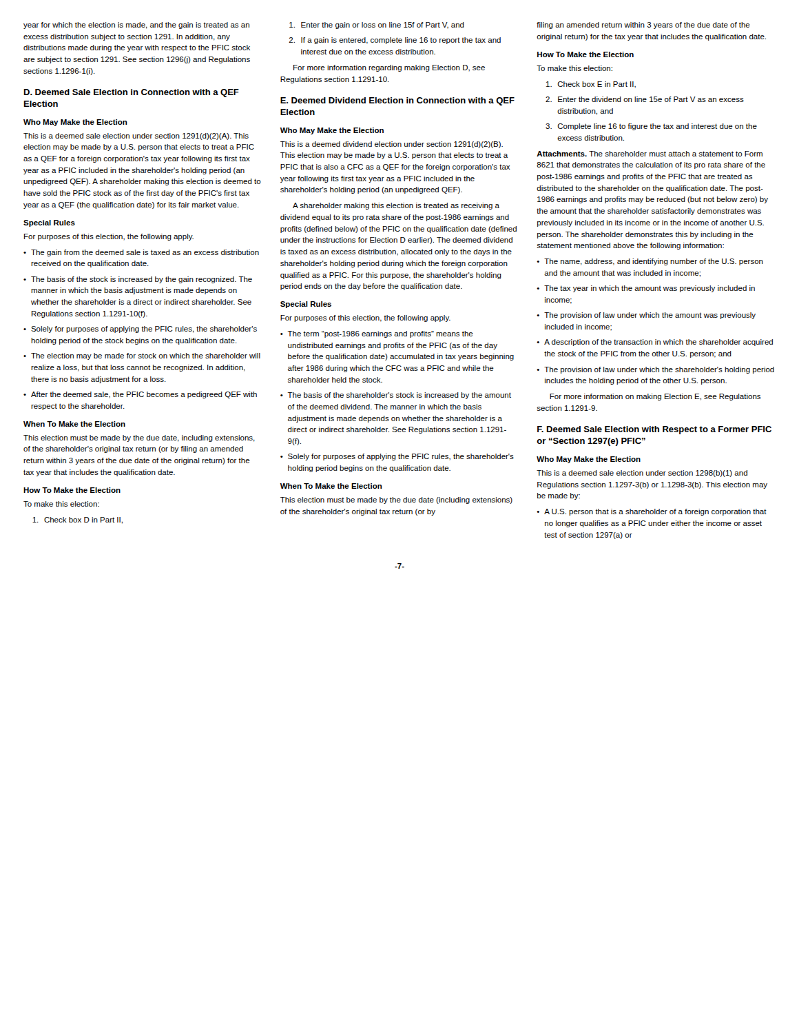year for which the election is made, and the gain is treated as an excess distribution subject to section 1291. In addition, any distributions made during the year with respect to the PFIC stock are subject to section 1291. See section 1296(j) and Regulations sections 1.1296-1(i).
D. Deemed Sale Election in Connection with a QEF Election
Who May Make the Election
This is a deemed sale election under section 1291(d)(2)(A). This election may be made by a U.S. person that elects to treat a PFIC as a QEF for a foreign corporation's tax year following its first tax year as a PFIC included in the shareholder's holding period (an unpedigreed QEF). A shareholder making this election is deemed to have sold the PFIC stock as of the first day of the PFIC's first tax year as a QEF (the qualification date) for its fair market value.
Special Rules
For purposes of this election, the following apply.
The gain from the deemed sale is taxed as an excess distribution received on the qualification date.
The basis of the stock is increased by the gain recognized. The manner in which the basis adjustment is made depends on whether the shareholder is a direct or indirect shareholder. See Regulations section 1.1291-10(f).
Solely for purposes of applying the PFIC rules, the shareholder's holding period of the stock begins on the qualification date.
The election may be made for stock on which the shareholder will realize a loss, but that loss cannot be recognized. In addition, there is no basis adjustment for a loss.
After the deemed sale, the PFIC becomes a pedigreed QEF with respect to the shareholder.
When To Make the Election
This election must be made by the due date, including extensions, of the shareholder's original tax return (or by filing an amended return within 3 years of the due date of the original return) for the tax year that includes the qualification date.
How To Make the Election
To make this election:
Check box D in Part II,
Enter the gain or loss on line 15f of Part V, and
If a gain is entered, complete line 16 to report the tax and interest due on the excess distribution.
For more information regarding making Election D, see Regulations section 1.1291-10.
E. Deemed Dividend Election in Connection with a QEF Election
Who May Make the Election
This is a deemed dividend election under section 1291(d)(2)(B). This election may be made by a U.S. person that elects to treat a PFIC that is also a CFC as a QEF for the foreign corporation's tax year following its first tax year as a PFIC included in the shareholder's holding period (an unpedigreed QEF).
A shareholder making this election is treated as receiving a dividend equal to its pro rata share of the post-1986 earnings and profits (defined below) of the PFIC on the qualification date (defined under the instructions for Election D earlier). The deemed dividend is taxed as an excess distribution, allocated only to the days in the shareholder's holding period during which the foreign corporation qualified as a PFIC. For this purpose, the shareholder's holding period ends on the day before the qualification date.
Special Rules
For purposes of this election, the following apply.
The term “post-1986 earnings and profits” means the undistributed earnings and profits of the PFIC (as of the day before the qualification date) accumulated in tax years beginning after 1986 during which the CFC was a PFIC and while the shareholder held the stock.
The basis of the shareholder's stock is increased by the amount of the deemed dividend. The manner in which the basis adjustment is made depends on whether the shareholder is a direct or indirect shareholder. See Regulations section 1.1291-9(f).
Solely for purposes of applying the PFIC rules, the shareholder's holding period begins on the qualification date.
When To Make the Election
This election must be made by the due date (including extensions) of the shareholder's original tax return (or by
filing an amended return within 3 years of the due date of the original return) for the tax year that includes the qualification date.
How To Make the Election
To make this election:
Check box E in Part II,
Enter the dividend on line 15e of Part V as an excess distribution, and
Complete line 16 to figure the tax and interest due on the excess distribution.
Attachments. The shareholder must attach a statement to Form 8621 that demonstrates the calculation of its pro rata share of the post-1986 earnings and profits of the PFIC that are treated as distributed to the shareholder on the qualification date. The post-1986 earnings and profits may be reduced (but not below zero) by the amount that the shareholder satisfactorily demonstrates was previously included in its income or in the income of another U.S. person. The shareholder demonstrates this by including in the statement mentioned above the following information:
The name, address, and identifying number of the U.S. person and the amount that was included in income;
The tax year in which the amount was previously included in income;
The provision of law under which the amount was previously included in income;
A description of the transaction in which the shareholder acquired the stock of the PFIC from the other U.S. person; and
The provision of law under which the shareholder's holding period includes the holding period of the other U.S. person.
For more information on making Election E, see Regulations section 1.1291-9.
F. Deemed Sale Election with Respect to a Former PFIC or “Section 1297(e) PFIC”
Who May Make the Election
This is a deemed sale election under section 1298(b)(1) and Regulations section 1.1297-3(b) or 1.1298-3(b). This election may be made by:
A U.S. person that is a shareholder of a foreign corporation that no longer qualifies as a PFIC under either the income or asset test of section 1297(a) or
-7-